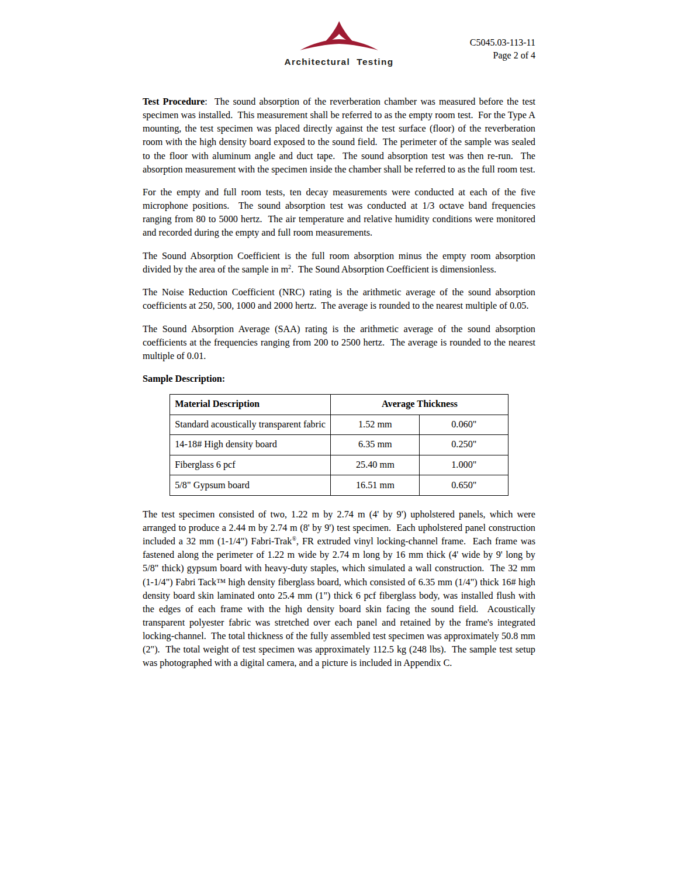Architectural Testing
C5045.03-113-11
Page 2 of 4
Test Procedure: The sound absorption of the reverberation chamber was measured before the test specimen was installed. This measurement shall be referred to as the empty room test. For the Type A mounting, the test specimen was placed directly against the test surface (floor) of the reverberation room with the high density board exposed to the sound field. The perimeter of the sample was sealed to the floor with aluminum angle and duct tape. The sound absorption test was then re-run. The absorption measurement with the specimen inside the chamber shall be referred to as the full room test.
For the empty and full room tests, ten decay measurements were conducted at each of the five microphone positions. The sound absorption test was conducted at 1/3 octave band frequencies ranging from 80 to 5000 hertz. The air temperature and relative humidity conditions were monitored and recorded during the empty and full room measurements.
The Sound Absorption Coefficient is the full room absorption minus the empty room absorption divided by the area of the sample in m2. The Sound Absorption Coefficient is dimensionless.
The Noise Reduction Coefficient (NRC) rating is the arithmetic average of the sound absorption coefficients at 250, 500, 1000 and 2000 hertz. The average is rounded to the nearest multiple of 0.05.
The Sound Absorption Average (SAA) rating is the arithmetic average of the sound absorption coefficients at the frequencies ranging from 200 to 2500 hertz. The average is rounded to the nearest multiple of 0.01.
Sample Description:
| Material Description | Average Thickness |
| --- | --- |
| Standard acoustically transparent fabric | 1.52 mm | 0.060" |
| 14-18# High density board | 6.35 mm | 0.250" |
| Fiberglass 6 pcf | 25.40 mm | 1.000" |
| 5/8" Gypsum board | 16.51 mm | 0.650" |
The test specimen consisted of two, 1.22 m by 2.74 m (4' by 9') upholstered panels, which were arranged to produce a 2.44 m by 2.74 m (8' by 9') test specimen. Each upholstered panel construction included a 32 mm (1-1/4") Fabri-Trak®, FR extruded vinyl locking-channel frame. Each frame was fastened along the perimeter of 1.22 m wide by 2.74 m long by 16 mm thick (4' wide by 9' long by 5/8" thick) gypsum board with heavy-duty staples, which simulated a wall construction. The 32 mm (1-1/4") Fabri Tack™ high density fiberglass board, which consisted of 6.35 mm (1/4") thick 16# high density board skin laminated onto 25.4 mm (1") thick 6 pcf fiberglass body, was installed flush with the edges of each frame with the high density board skin facing the sound field. Acoustically transparent polyester fabric was stretched over each panel and retained by the frame's integrated locking-channel. The total thickness of the fully assembled test specimen was approximately 50.8 mm (2"). The total weight of test specimen was approximately 112.5 kg (248 lbs). The sample test setup was photographed with a digital camera, and a picture is included in Appendix C.